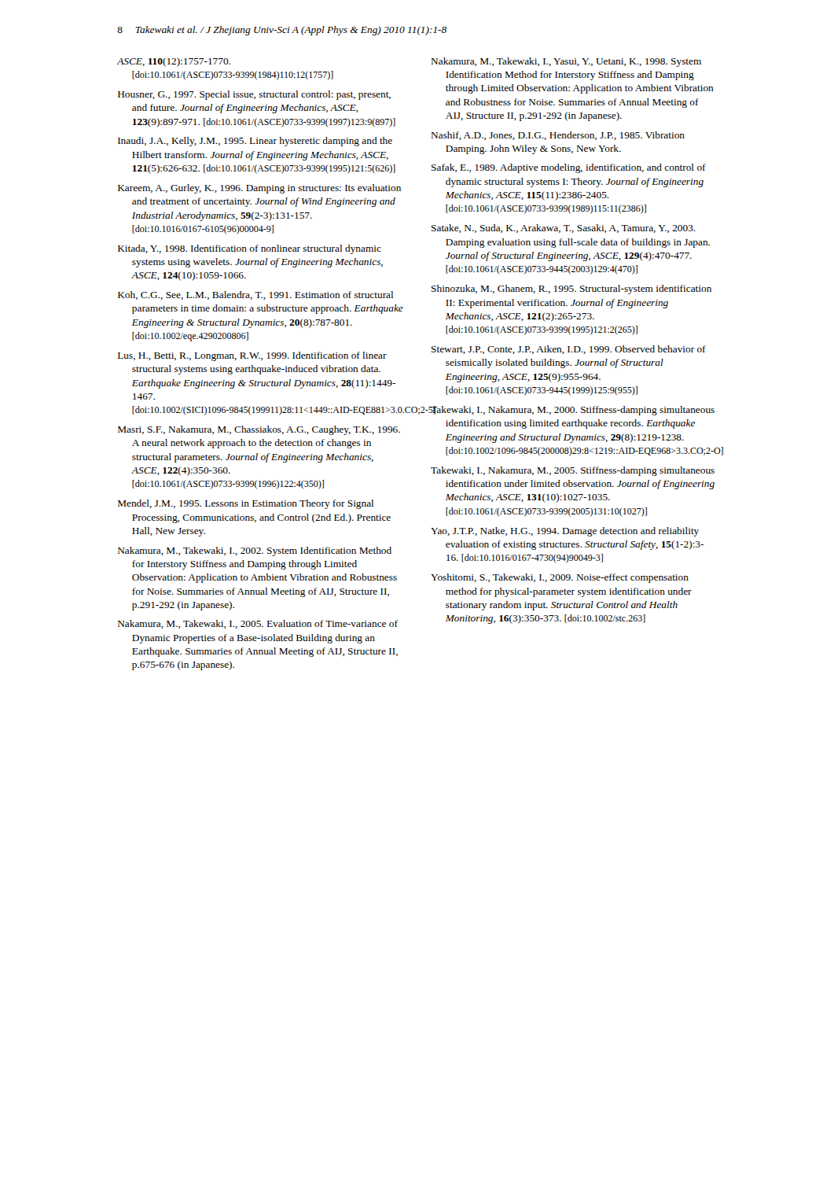8 Takewaki et al. / J Zhejiang Univ-Sci A (Appl Phys & Eng) 2010 11(1):1-8
ASCE, 110(12):1757-1770. [doi:10.1061/(ASCE)0733-9399(1984)110:12(1757)]
Housner, G., 1997. Special issue, structural control: past, present, and future. Journal of Engineering Mechanics, ASCE, 123(9):897-971. [doi:10.1061/(ASCE)0733-9399(1997)123:9(897)]
Inaudi, J.A., Kelly, J.M., 1995. Linear hysteretic damping and the Hilbert transform. Journal of Engineering Mechanics, ASCE, 121(5):626-632. [doi:10.1061/(ASCE)0733-9399(1995)121:5(626)]
Kareem, A., Gurley, K., 1996. Damping in structures: Its evaluation and treatment of uncertainty. Journal of Wind Engineering and Industrial Aerodynamics, 59(2-3):131-157. [doi:10.1016/0167-6105(96)00004-9]
Kitada, Y., 1998. Identification of nonlinear structural dynamic systems using wavelets. Journal of Engineering Mechanics, ASCE, 124(10):1059-1066.
Koh, C.G., See, L.M., Balendra, T., 1991. Estimation of structural parameters in time domain: a substructure approach. Earthquake Engineering & Structural Dynamics, 20(8):787-801. [doi:10.1002/eqe.4290200806]
Lus, H., Betti, R., Longman, R.W., 1999. Identification of linear structural systems using earthquake-induced vibration data. Earthquake Engineering & Structural Dynamics, 28(11):1449-1467. [doi:10.1002/(SICI)1096-9845(199911)28:11<1449::AID-EQE881>3.0.CO;2-5]
Masri, S.F., Nakamura, M., Chassiakos, A.G., Caughey, T.K., 1996. A neural network approach to the detection of changes in structural parameters. Journal of Engineering Mechanics, ASCE, 122(4):350-360. [doi:10.1061/(ASCE)0733-9399(1996)122:4(350)]
Mendel, J.M., 1995. Lessons in Estimation Theory for Signal Processing, Communications, and Control (2nd Ed.). Prentice Hall, New Jersey.
Nakamura, M., Takewaki, I., 2002. System Identification Method for Interstory Stiffness and Damping through Limited Observation: Application to Ambient Vibration and Robustness for Noise. Summaries of Annual Meeting of AIJ, Structure II, p.291-292 (in Japanese).
Nakamura, M., Takewaki, I., 2005. Evaluation of Time-variance of Dynamic Properties of a Base-isolated Building during an Earthquake. Summaries of Annual Meeting of AIJ, Structure II, p.675-676 (in Japanese).
Nakamura, M., Takewaki, I., Yasui, Y., Uetani, K., 1998. System Identification Method for Interstory Stiffness and Damping through Limited Observation: Application to Ambient Vibration and Robustness for Noise. Summaries of Annual Meeting of AIJ, Structure II, p.291-292 (in Japanese).
Nashif, A.D., Jones, D.I.G., Henderson, J.P., 1985. Vibration Damping. John Wiley & Sons, New York.
Safak, E., 1989. Adaptive modeling, identification, and control of dynamic structural systems I: Theory. Journal of Engineering Mechanics, ASCE, 115(11):2386-2405. [doi:10.1061/(ASCE)0733-9399(1989)115:11(2386)]
Satake, N., Suda, K., Arakawa, T., Sasaki, A, Tamura, Y., 2003. Damping evaluation using full-scale data of buildings in Japan. Journal of Structural Engineering, ASCE, 129(4):470-477. [doi:10.1061/(ASCE)0733-9445(2003)129:4(470)]
Shinozuka, M., Ghanem, R., 1995. Structural-system identification II: Experimental verification. Journal of Engineering Mechanics, ASCE, 121(2):265-273. [doi:10.1061/(ASCE)0733-9399(1995)121:2(265)]
Stewart, J.P., Conte, J.P., Aiken, I.D., 1999. Observed behavior of seismically isolated buildings. Journal of Structural Engineering, ASCE, 125(9):955-964. [doi:10.1061/(ASCE)0733-9445(1999)125:9(955)]
Takewaki, I., Nakamura, M., 2000. Stiffness-damping simultaneous identification using limited earthquake records. Earthquake Engineering and Structural Dynamics, 29(8):1219-1238. [doi:10.1002/1096-9845(200008)29:8<1219::AID-EQE968>3.3.CO;2-O]
Takewaki, I., Nakamura, M., 2005. Stiffness-damping simultaneous identification under limited observation. Journal of Engineering Mechanics, ASCE, 131(10):1027-1035. [doi:10.1061/(ASCE)0733-9399(2005)131:10(1027)]
Yao, J.T.P., Natke, H.G., 1994. Damage detection and reliability evaluation of existing structures. Structural Safety, 15(1-2):3-16. [doi:10.1016/0167-4730(94)90049-3]
Yoshitomi, S., Takewaki, I., 2009. Noise-effect compensation method for physical-parameter system identification under stationary random input. Structural Control and Health Monitoring, 16(3):350-373. [doi:10.1002/stc.263]